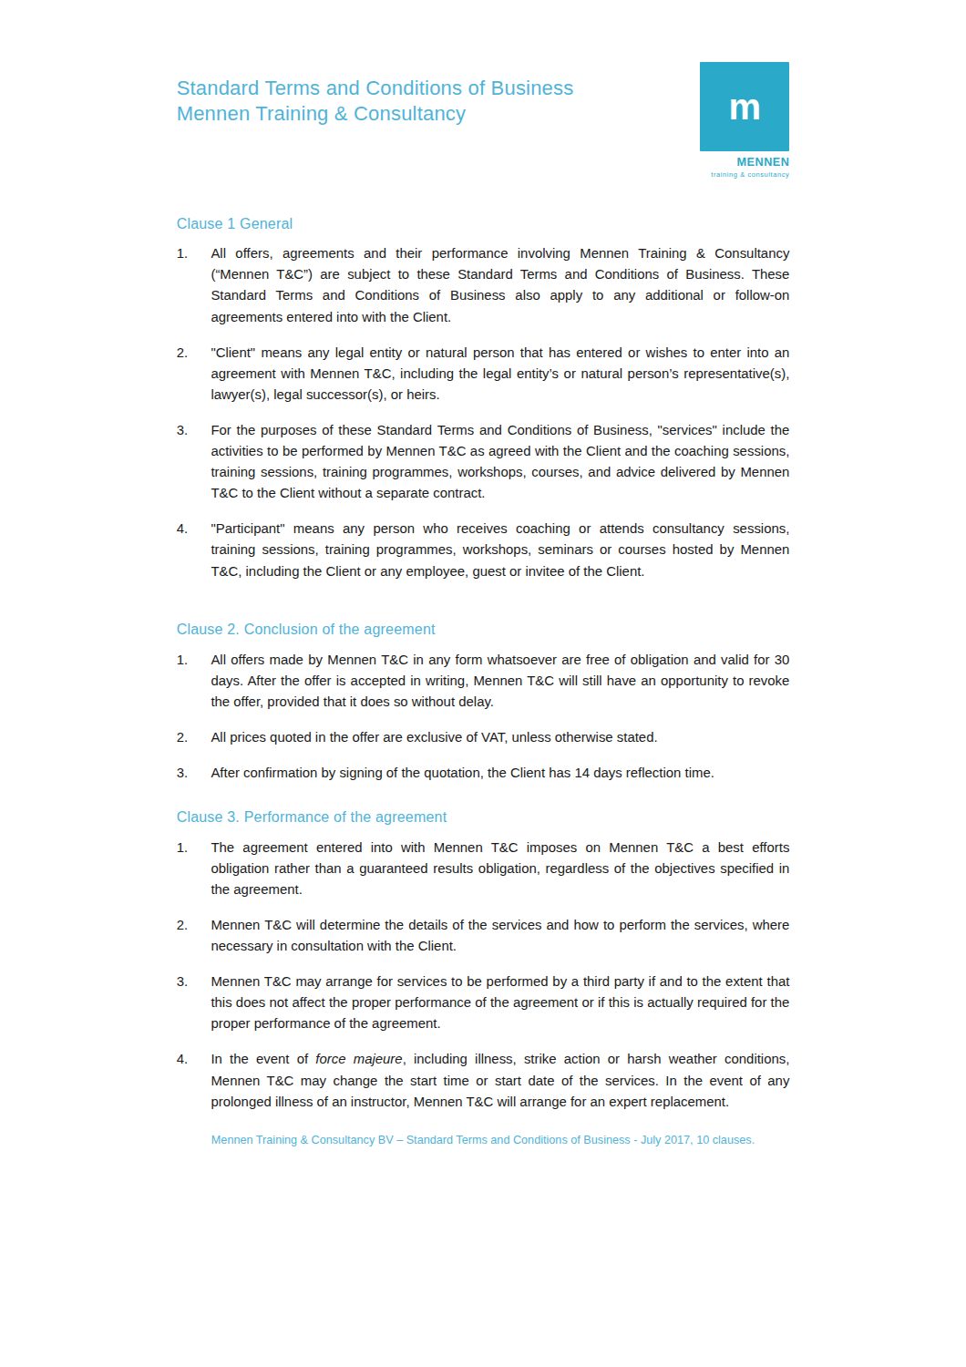Standard Terms and Conditions of Business Mennen Training & Consultancy
m
MENNEN training & consultancy
Clause 1 General
All offers, agreements and their performance involving Mennen Training & Consultancy (“Mennen T&C”) are subject to these Standard Terms and Conditions of Business. These Standard Terms and Conditions of Business also apply to any additional or follow-on agreements entered into with the Client.
"Client" means any legal entity or natural person that has entered or wishes to enter into an agreement with Mennen T&C, including the legal entity’s or natural person’s representative(s), lawyer(s), legal successor(s), or heirs.
For the purposes of these Standard Terms and Conditions of Business, "services" include the activities to be performed by Mennen T&C as agreed with the Client and the coaching sessions, training sessions, training programmes, workshops, courses, and advice delivered by Mennen T&C to the Client without a separate contract.
"Participant" means any person who receives coaching or attends consultancy sessions, training sessions, training programmes, workshops, seminars or courses hosted by Mennen T&C, including the Client or any employee, guest or invitee of the Client.
Clause 2. Conclusion of the agreement
All offers made by Mennen T&C in any form whatsoever are free of obligation and valid for 30 days. After the offer is accepted in writing, Mennen T&C will still have an opportunity to revoke the offer, provided that it does so without delay.
All prices quoted in the offer are exclusive of VAT, unless otherwise stated.
After confirmation by signing of the quotation, the Client has 14 days reflection time.
Clause 3. Performance of the agreement
The agreement entered into with Mennen T&C imposes on Mennen T&C a best efforts obligation rather than a guaranteed results obligation, regardless of the objectives specified in the agreement.
Mennen T&C will determine the details of the services and how to perform the services, where necessary in consultation with the Client.
Mennen T&C may arrange for services to be performed by a third party if and to the extent that this does not affect the proper performance of the agreement or if this is actually required for the proper performance of the agreement.
In the event of force majeure, including illness, strike action or harsh weather conditions, Mennen T&C may change the start time or start date of the services. In the event of any prolonged illness of an instructor, Mennen T&C will arrange for an expert replacement.
Mennen Training & Consultancy BV – Standard Terms and Conditions of Business - July 2017, 10 clauses.